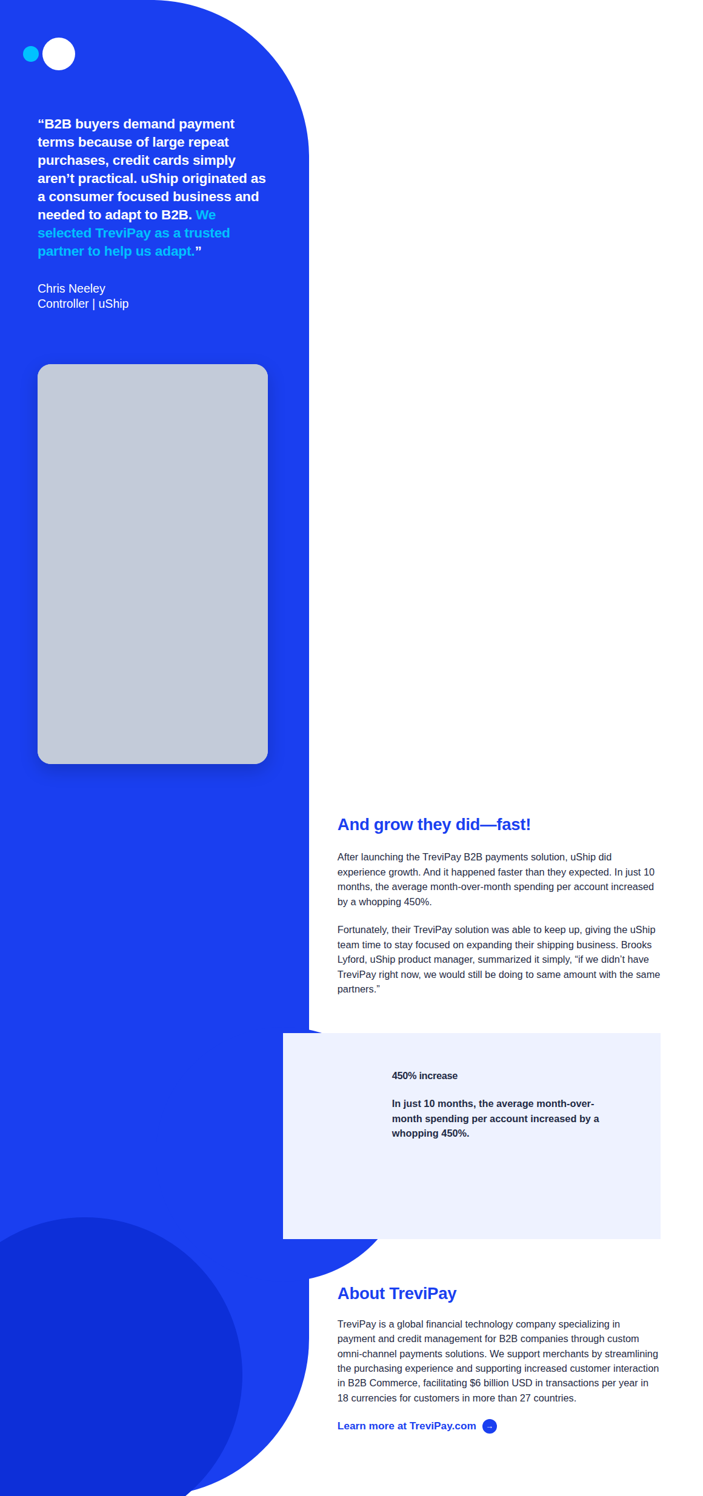“B2B buyers demand payment terms because of large repeat purchases, credit cards simply aren’t practical. uShip originated as a consumer focused business and needed to adapt to B2B. We selected TreviPay as a trusted partner to help us adapt.”
Chris Neeley Controller | uShip
And grow they did—fast!
After launching the TreviPay B2B payments solution, uShip did experience growth. And it happened faster than they expected. In just 10 months, the average month-over-month spending per account increased by a whopping 450%.
Fortunately, their TreviPay solution was able to keep up, giving the uShip team time to stay focused on expanding their shipping business. Brooks Lyford, uShip product manager, summarized it simply, “if we didn’t have TreviPay right now, we would still be doing to same amount with the same partners.”
450% increase
In just 10 months, the average month-over-month spending per account increased by a whopping 450%.
About TreviPay
TreviPay is a global financial technology company specializing in payment and credit management for B2B companies through custom omni-channel payments solutions. We support merchants by streamlining the purchasing experience and supporting increased customer interaction in B2B Commerce, facilitating $6 billion USD in transactions per year in 18 currencies for customers in more than 27 countries.
Learn more at TreviPay.com →